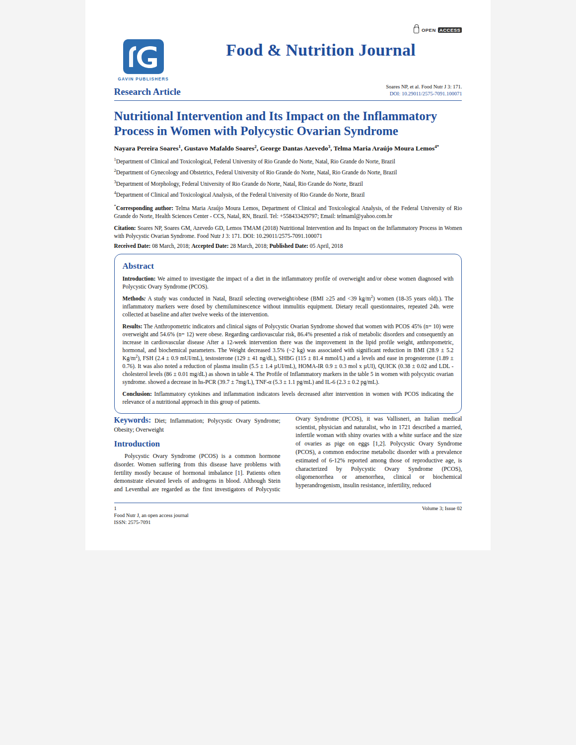OPEN ACCESS
GAVIN PUBLISHERS
Food & Nutrition Journal
Research Article
Soares NP, et al. Food Nutr J 3: 171.
DOI: 10.29011/2575-7091.100071
Nutritional Intervention and Its Impact on the Inflammatory Process in Women with Polycystic Ovarian Syndrome
Nayara Pereira Soares1, Gustavo Mafaldo Soares2, George Dantas Azevedo3, Telma Maria Araújo Moura Lemos4*
1Department of Clinical and Toxicological, Federal University of Rio Grande do Norte, Natal, Rio Grande do Norte, Brazil
2Department of Gynecology and Obstetrics, Federal University of Rio Grande do Norte, Natal, Rio Grande do Norte, Brazil
3Department of Morphology, Federal University of Rio Grande do Norte, Natal, Rio Grande do Norte, Brazil
4Department of Clinical and Toxicological Analysis, of the Federal University of Rio Grande do Norte, Brazil
*Corresponding author: Telma Maria Araújo Moura Lemos, Department of Clinical and Toxicological Analysis, of the Federal University of Rio Grande do Norte, Health Sciences Center - CCS, Natal, RN, Brazil. Tel: +558433429797; Email: telmaml@yahoo.com.br
Citation: Soares NP, Soares GM, Azevedo GD, Lemos TMAM (2018) Nutritional Intervention and Its Impact on the Inflammatory Process in Women with Polycystic Ovarian Syndrome. Food Nutr J 3: 171. DOI: 10.29011/2575-7091.100071
Received Date: 08 March, 2018; Accepted Date: 28 March, 2018; Published Date: 05 April, 2018
Abstract
Introduction: We aimed to investigate the impact of a diet in the inflammatory profile of overweight and/or obese women diagnosed with Polycystic Ovary Syndrome (PCOS).
Methods: A study was conducted in Natal, Brazil selecting overweight/obese (BMI ≥25 and <39 kg/m2) women (18-35 years old).). The inflammatory markers were dosed by chemiluminescence without immulitis equipment. Dietary recall questionnaires, repeated 24h. were collected at baseline and after twelve weeks of the intervention.
Results: The Anthropometric indicators and clinical signs of Polycystic Ovarian Syndrome showed that women with PCOS 45% (n= 10) were overweight and 54.6% (n= 12) were obese. Regarding cardiovascular risk, 86.4% presented a risk of metabolic disorders and consequently an increase in cardiovascular disease After a 12-week intervention there was the improvement in the lipid profile weight, anthropometric, hormonal, and biochemical parameters. The Weight decreased 3.5% (~2 kg) was associated with significant reduction in BMI (28.9 ± 5.2 Kg/m2), FSH (2.4 ± 0.9 mUI/mL), testosterone (129 ± 41 ng/dL), SHBG (115 ± 81.4 mmol/L) and a levels and ease in progesterone (1.89 ± 0.76). It was also noted a reduction of plasma insulin (5.5 ± 1.4 µUI/mL), HOMA-IR 0.9 ± 0.3 mol x µUI), QUICK (0.38 ± 0.02 and LDL -cholesterol levels (86 ± 0.01 mg/dL) as shown in table 4. The Profile of Inflammatory markers in the table 5 in women with polycystic ovarian syndrome. showed a decrease in hs-PCR (39.7 ± 7mg/L), TNF-α (5.3 ± 1.1 pg/mL) and IL-6 (2.3 ± 0.2 pg/mL).
Conclusion: Inflammatory cytokines and inflammation indicators levels decreased after intervention in women with PCOS indicating the relevance of a nutritional approach in this group of patients.
Keywords: Diet; Inflammation; Polycystic Ovary Syndrome; Obesity; Overweight
Introduction
Polycystic Ovary Syndrome (PCOS) is a common hormone disorder. Women suffering from this disease have problems with fertility mostly because of hormonal imbalance [1]. Patients often demonstrate elevated levels of androgens in blood. Although Stein and Leventhal are regarded as the first investigators of Polycystic Ovary Syndrome (PCOS), it was Vallisneri, an Italian medical scientist, physician and naturalist, who in 1721 described a married, infertile woman with shiny ovaries with a white surface and the size of ovaries as pige on eggs [1,2]. Polycystic Ovary Syndrome (PCOS), a common endocrine metabolic disorder with a prevalence estimated of 6-12% reported among those of reproductive age, is characterized by Polycystic Ovary Syndrome (PCOS), oligomenorrhea or amenorrhea, clinical or biochemical hyperandrogenism, insulin resistance, infertility, reduced
1
Food Nutr J, an open access journal
ISSN: 2575-7091
Volume 3; Issue 02